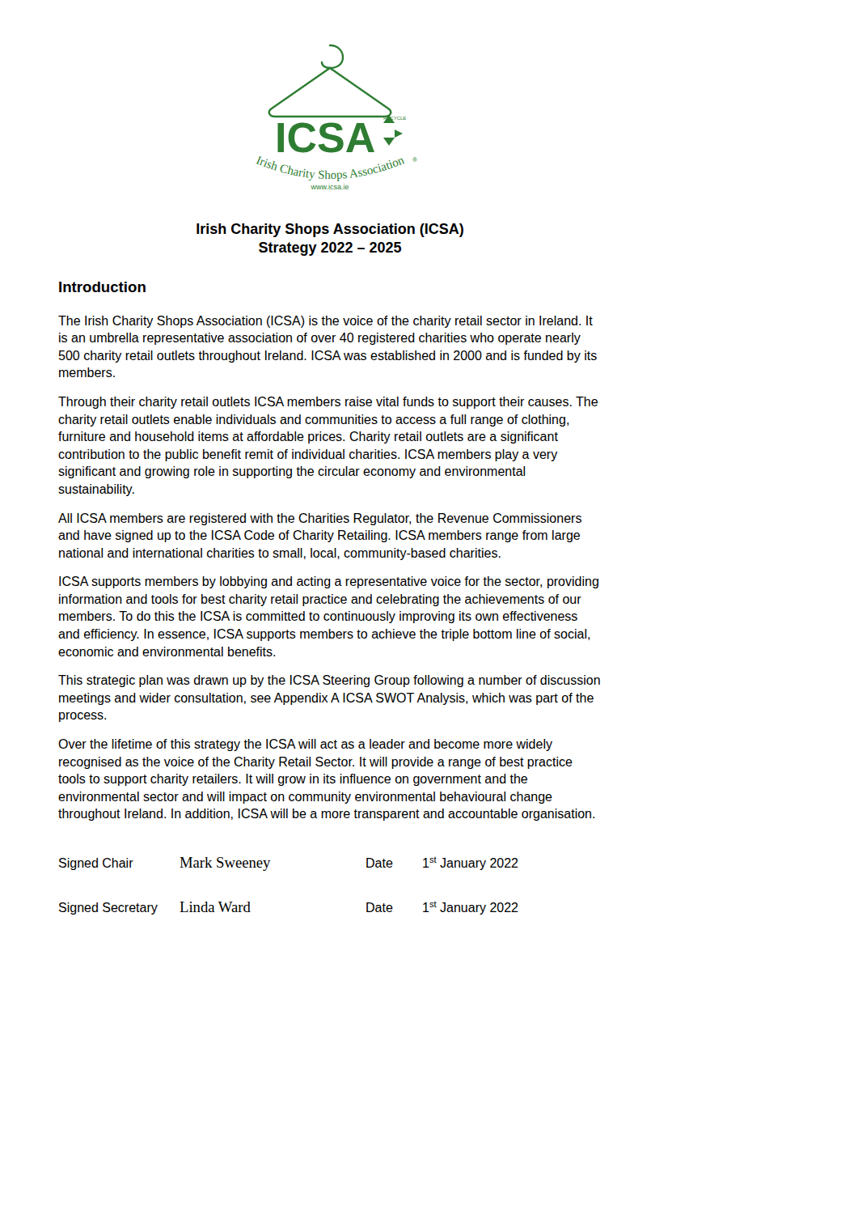ICSA RECYCLE Irish Charity Shops Association www.icsa.ie ®
Irish Charity Shops Association (ICSA)
Strategy 2022 – 2025
Introduction
The Irish Charity Shops Association (ICSA) is the voice of the charity retail sector in Ireland. It is an umbrella representative association of over 40 registered charities who operate nearly 500 charity retail outlets throughout Ireland. ICSA was established in 2000 and is funded by its members.
Through their charity retail outlets ICSA members raise vital funds to support their causes. The charity retail outlets enable individuals and communities to access a full range of clothing, furniture and household items at affordable prices. Charity retail outlets are a significant contribution to the public benefit remit of individual charities. ICSA members play a very significant and growing role in supporting the circular economy and environmental sustainability.
All ICSA members are registered with the Charities Regulator, the Revenue Commissioners and have signed up to the ICSA Code of Charity Retailing. ICSA members range from large national and international charities to small, local, community-based charities.
ICSA supports members by lobbying and acting a representative voice for the sector, providing information and tools for best charity retail practice and celebrating the achievements of our members. To do this the ICSA is committed to continuously improving its own effectiveness and efficiency. In essence, ICSA supports members to achieve the triple bottom line of social, economic and environmental benefits.
This strategic plan was drawn up by the ICSA Steering Group following a number of discussion meetings and wider consultation, see Appendix A ICSA SWOT Analysis, which was part of the process.
Over the lifetime of this strategy the ICSA will act as a leader and become more widely recognised as the voice of the Charity Retail Sector. It will provide a range of best practice tools to support charity retailers. It will grow in its influence on government and the environmental sector and will impact on community environmental behavioural change throughout Ireland. In addition, ICSA will be a more transparent and accountable organisation.
Signed Chair Mark Sweeney Date 1st January 2022
Signed Secretary Linda Ward Date 1st January 2022